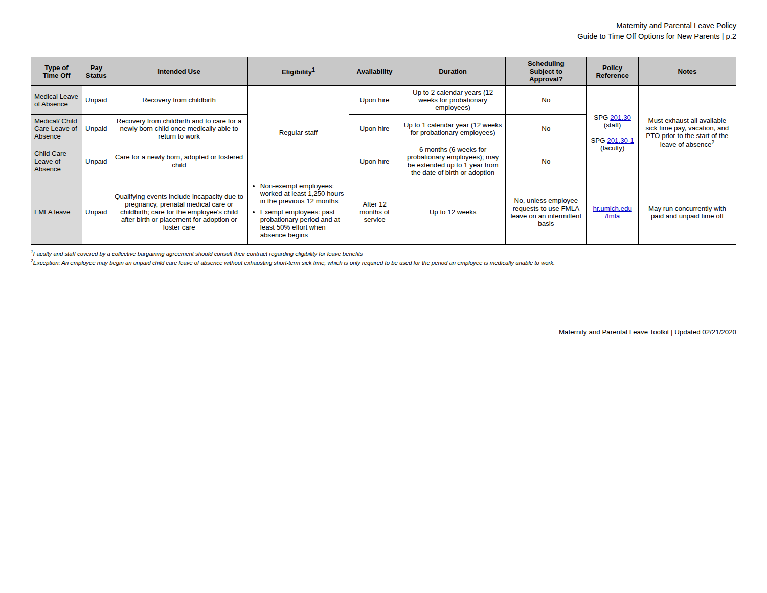Maternity and Parental Leave Policy
Guide to Time Off Options for New Parents | p.2
| Type of Time Off | Pay Status | Intended Use | Eligibility 1 | Availability | Duration | Scheduling Subject to Approval? | Policy Reference | Notes |
| --- | --- | --- | --- | --- | --- | --- | --- | --- |
| Medical Leave of Absence | Unpaid | Recovery from childbirth | Regular staff | Upon hire | Up to 2 calendar years (12 weeks for probationary employees) | No | SPG 201.30 (staff) SPG 201.30-1 (faculty) | Must exhaust all available sick time pay, vacation, and PTO prior to the start of the leave of absence 2 |
| Medical/ Child Care Leave of Absence | Unpaid | Recovery from childbirth and to care for a newly born child once medically able to return to work | Upon hire | Up to 1 calendar year (12 weeks for probationary employees) | No |
| Child Care Leave of Absence | Unpaid | Care for a newly born, adopted or fostered child | Upon hire | 6 months (6 weeks for probationary employees); may be extended up to 1 year from the date of birth or adoption | No |
| FMLA leave | Unpaid | Qualifying events include incapacity due to pregnancy, prenatal medical care or childbirth; care for the employee's child after birth or placement for adoption or foster care | Non-exempt employees: worked at least 1,250 hours in the previous 12 months Exempt employees: past probationary period and at least 50% effort when absence begins | After 12 months of service | Up to 12 weeks | No, unless employee requests to use FMLA leave on an intermittent basis | hr.umich.edu /fmla | May run concurrently with paid and unpaid time off |
1Faculty and staff covered by a collective bargaining agreement should consult their contract regarding eligibility for leave benefits
2Exception: An employee may begin an unpaid child care leave of absence without exhausting short-term sick time, which is only required to be used for the period an employee is medically unable to work.
Maternity and Parental Leave Toolkit | Updated 02/21/2020